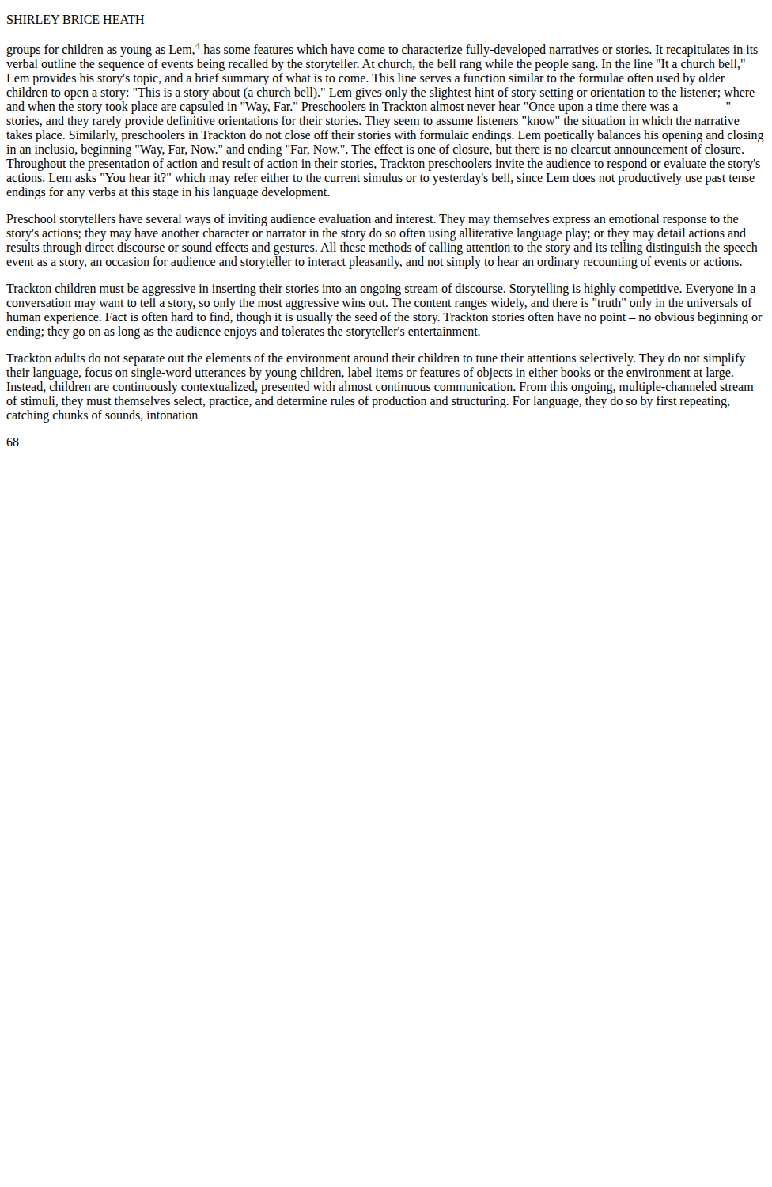SHIRLEY BRICE HEATH
groups for children as young as Lem,4 has some features which have come to characterize fully-developed narratives or stories. It recapitulates in its verbal outline the sequence of events being recalled by the storyteller. At church, the bell rang while the people sang. In the line "It a church bell," Lem provides his story's topic, and a brief summary of what is to come. This line serves a function similar to the formulae often used by older children to open a story: "This is a story about (a church bell)." Lem gives only the slightest hint of story setting or orientation to the listener; where and when the story took place are capsuled in "Way, Far." Preschoolers in Trackton almost never hear "Once upon a time there was a _______" stories, and they rarely provide definitive orientations for their stories. They seem to assume listeners "know" the situation in which the narrative takes place. Similarly, preschoolers in Trackton do not close off their stories with formulaic endings. Lem poetically balances his opening and closing in an inclusio, beginning "Way, Far, Now." and ending "Far, Now.". The effect is one of closure, but there is no clearcut announcement of closure. Throughout the presentation of action and result of action in their stories, Trackton preschoolers invite the audience to respond or evaluate the story's actions. Lem asks "You hear it?" which may refer either to the current simulus or to yesterday's bell, since Lem does not productively use past tense endings for any verbs at this stage in his language development.
Preschool storytellers have several ways of inviting audience evaluation and interest. They may themselves express an emotional response to the story's actions; they may have another character or narrator in the story do so often using alliterative language play; or they may detail actions and results through direct discourse or sound effects and gestures. All these methods of calling attention to the story and its telling distinguish the speech event as a story, an occasion for audience and storyteller to interact pleasantly, and not simply to hear an ordinary recounting of events or actions.
Trackton children must be aggressive in inserting their stories into an ongoing stream of discourse. Storytelling is highly competitive. Everyone in a conversation may want to tell a story, so only the most aggressive wins out. The content ranges widely, and there is "truth" only in the universals of human experience. Fact is often hard to find, though it is usually the seed of the story. Trackton stories often have no point – no obvious beginning or ending; they go on as long as the audience enjoys and tolerates the storyteller's entertainment.
Trackton adults do not separate out the elements of the environment around their children to tune their attentions selectively. They do not simplify their language, focus on single-word utterances by young children, label items or features of objects in either books or the environment at large. Instead, children are continuously contextualized, presented with almost continuous communication. From this ongoing, multiple-channeled stream of stimuli, they must themselves select, practice, and determine rules of production and structuring. For language, they do so by first repeating, catching chunks of sounds, intonation
68